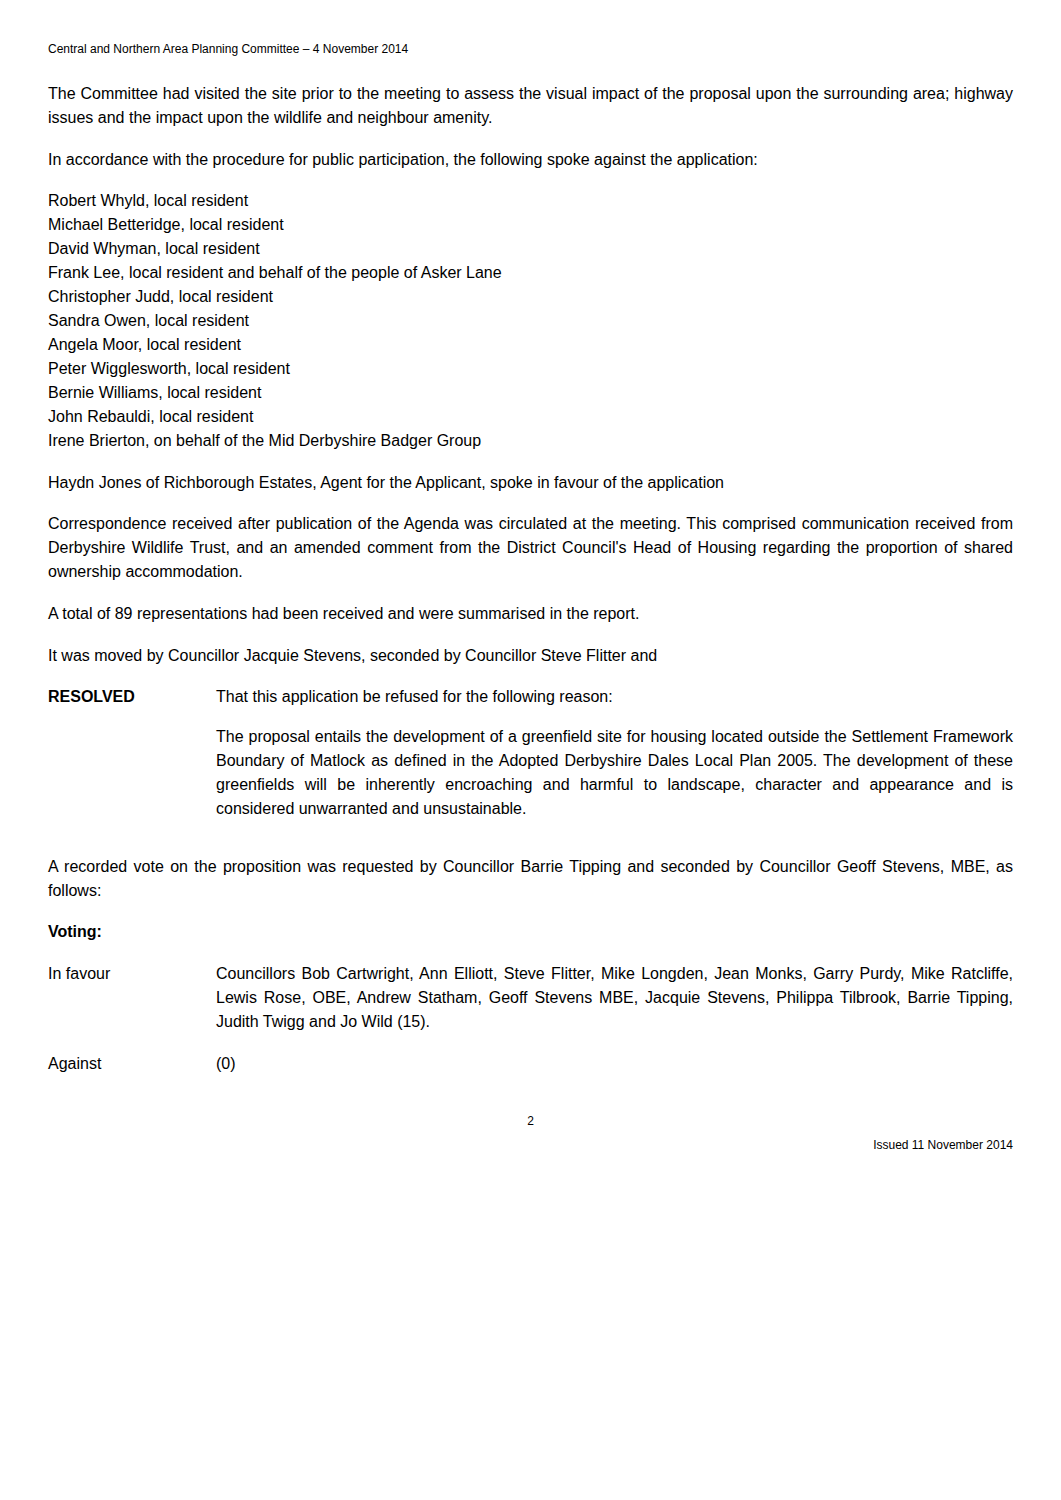Central and Northern Area Planning Committee – 4 November 2014
The Committee had visited the site prior to the meeting to assess the visual impact of the proposal upon the surrounding area; highway issues and the impact upon the wildlife and neighbour amenity.
In accordance with the procedure for public participation, the following spoke against the application:
Robert Whyld, local resident
Michael Betteridge, local resident
David Whyman, local resident
Frank Lee, local resident and behalf of the people of Asker Lane
Christopher Judd, local resident
Sandra Owen, local resident
Angela Moor, local resident
Peter Wigglesworth, local resident
Bernie Williams, local resident
John Rebauldi, local resident
Irene Brierton, on behalf of the Mid Derbyshire Badger Group
Haydn Jones of Richborough Estates, Agent for the Applicant, spoke in favour of the application
Correspondence received after publication of the Agenda was circulated at the meeting. This comprised communication received from Derbyshire Wildlife Trust, and an amended comment from the District Council's Head of Housing regarding the proportion of shared ownership accommodation.
A total of 89 representations had been received and were summarised in the report.
It was moved by Councillor Jacquie Stevens, seconded by Councillor Steve Flitter and
RESOLVED
That this application be refused for the following reason:
The proposal entails the development of a greenfield site for housing located outside the Settlement Framework Boundary of Matlock as defined in the Adopted Derbyshire Dales Local Plan 2005. The development of these greenfields will be inherently encroaching and harmful to landscape, character and appearance and is considered unwarranted and unsustainable.
A recorded vote on the proposition was requested by Councillor Barrie Tipping and seconded by Councillor Geoff Stevens, MBE, as follows:
Voting:
In favour
Councillors Bob Cartwright, Ann Elliott, Steve Flitter, Mike Longden, Jean Monks, Garry Purdy, Mike Ratcliffe, Lewis Rose, OBE, Andrew Statham, Geoff Stevens MBE, Jacquie Stevens, Philippa Tilbrook, Barrie Tipping, Judith Twigg and Jo Wild (15).
Against
(0)
2
Issued 11 November 2014